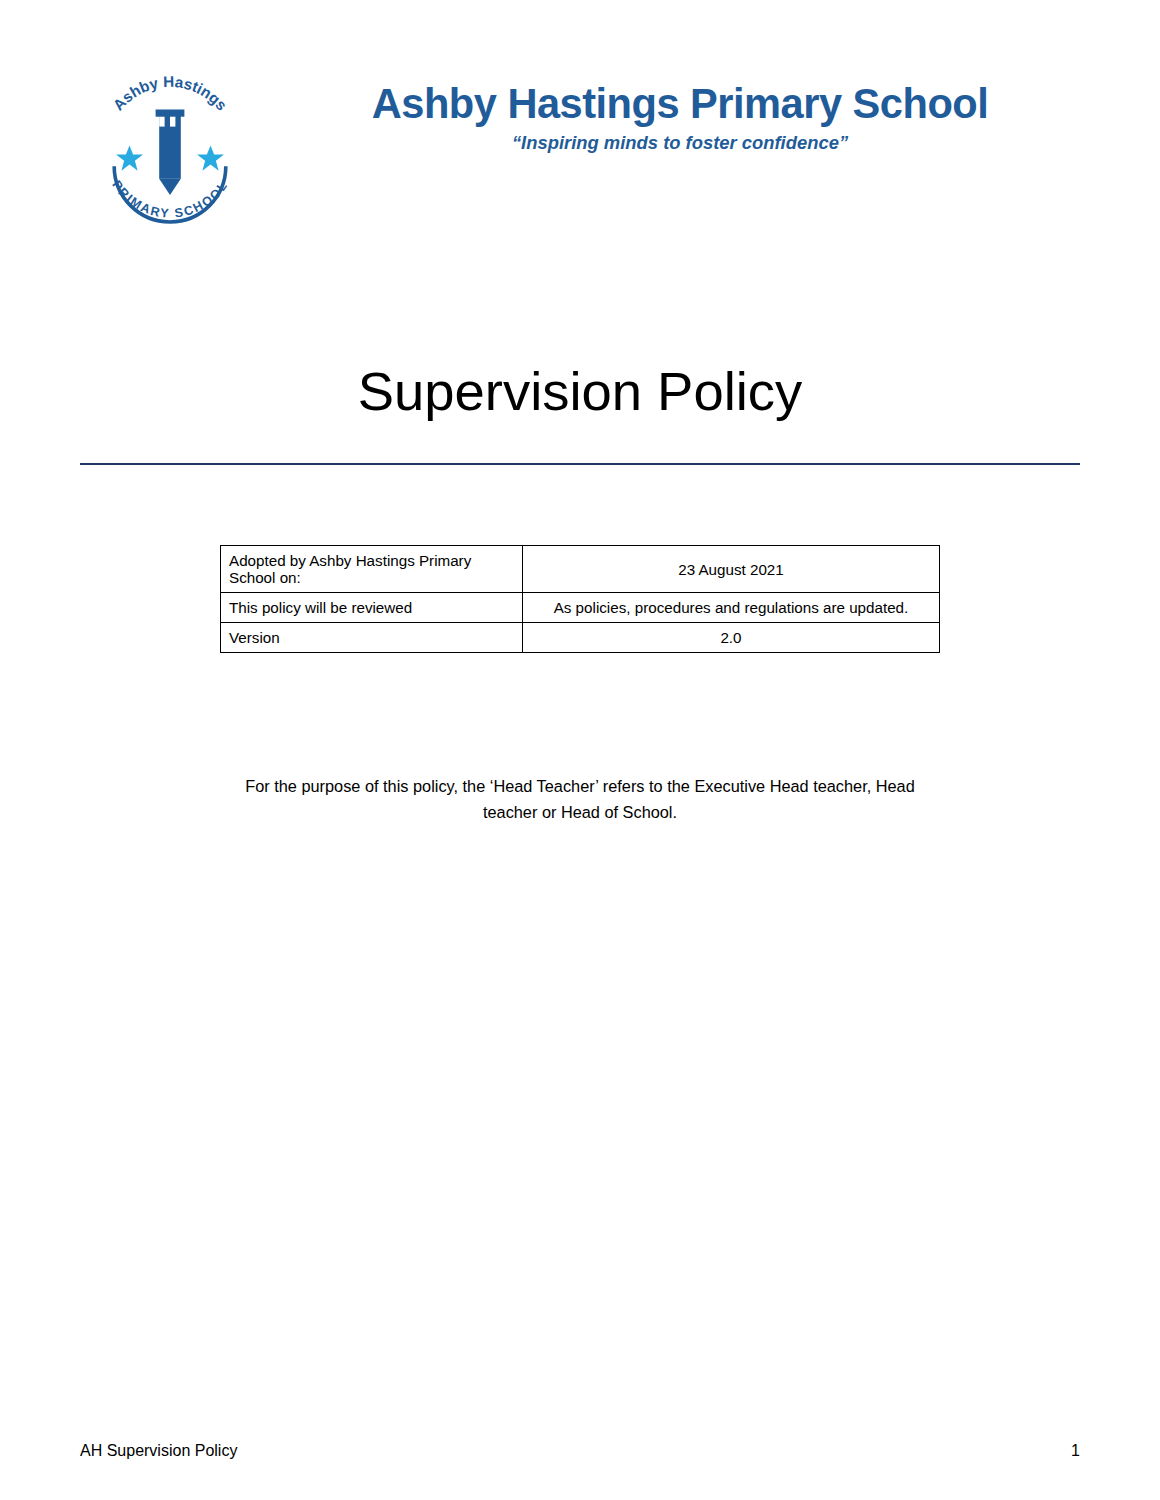Ashby Hastings PRIMARY SCHOOL
Ashby Hastings Primary School
“Inspiring minds to foster confidence”
Supervision Policy
| Adopted by Ashby Hastings Primary School on: | 23 August 2021 |
| This policy will be reviewed | As policies, procedures and regulations are updated. |
| Version | 2.0 |
For the purpose of this policy, the ‘Head Teacher’ refers to the Executive Head teacher, Head teacher or Head of School.
AH Supervision Policy 1